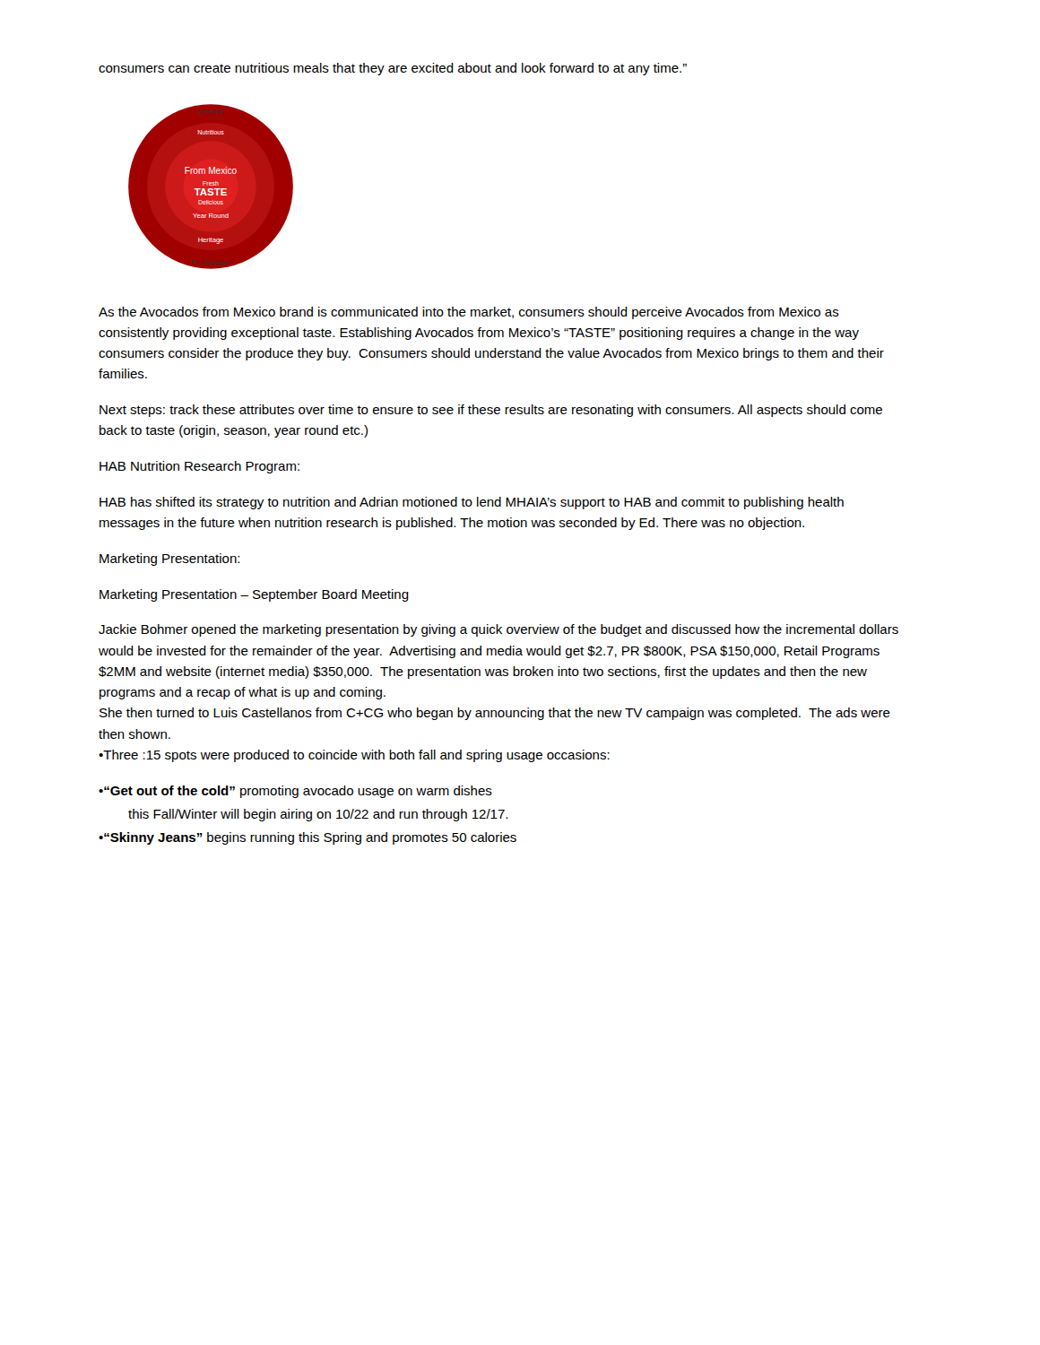consumers can create nutritious meals that they are excited about and look forward to at any time.”
As the Avocados from Mexico brand is communicated into the market, consumers should perceive Avocados from Mexico as consistently providing exceptional taste. Establishing Avocados from Mexico’s “TASTE” positioning requires a change in the way consumers consider the produce they buy. Consumers should understand the value Avocados from Mexico brings to them and their families.
Next steps: track these attributes over time to ensure to see if these results are resonating with consumers. All aspects should come back to taste (origin, season, year round etc.)
HAB Nutrition Research Program:
HAB has shifted its strategy to nutrition and Adrian motioned to lend MHAIA’s support to HAB and commit to publishing health messages in the future when nutrition research is published. The motion was seconded by Ed. There was no objection.
Marketing Presentation:
Marketing Presentation – September Board Meeting
Jackie Bohmer opened the marketing presentation by giving a quick overview of the budget and discussed how the incremental dollars would be invested for the remainder of the year. Advertising and media would get $2.7, PR $800K, PSA $150,000, Retail Programs $2MM and website (internet media) $350,000. The presentation was broken into two sections, first the updates and then the new programs and a recap of what is up and coming.
She then turned to Luis Castellanos from C+CG who began by announcing that the new TV campaign was completed. The ads were then shown.
•Three :15 spots were produced to coincide with both fall and spring usage occasions:
•“Get out of the cold” promoting avocado usage on warm dishes
this Fall/Winter will begin airing on 10/22 and run through 12/17.
•“Skinny Jeans” begins running this Spring and promotes 50 calories